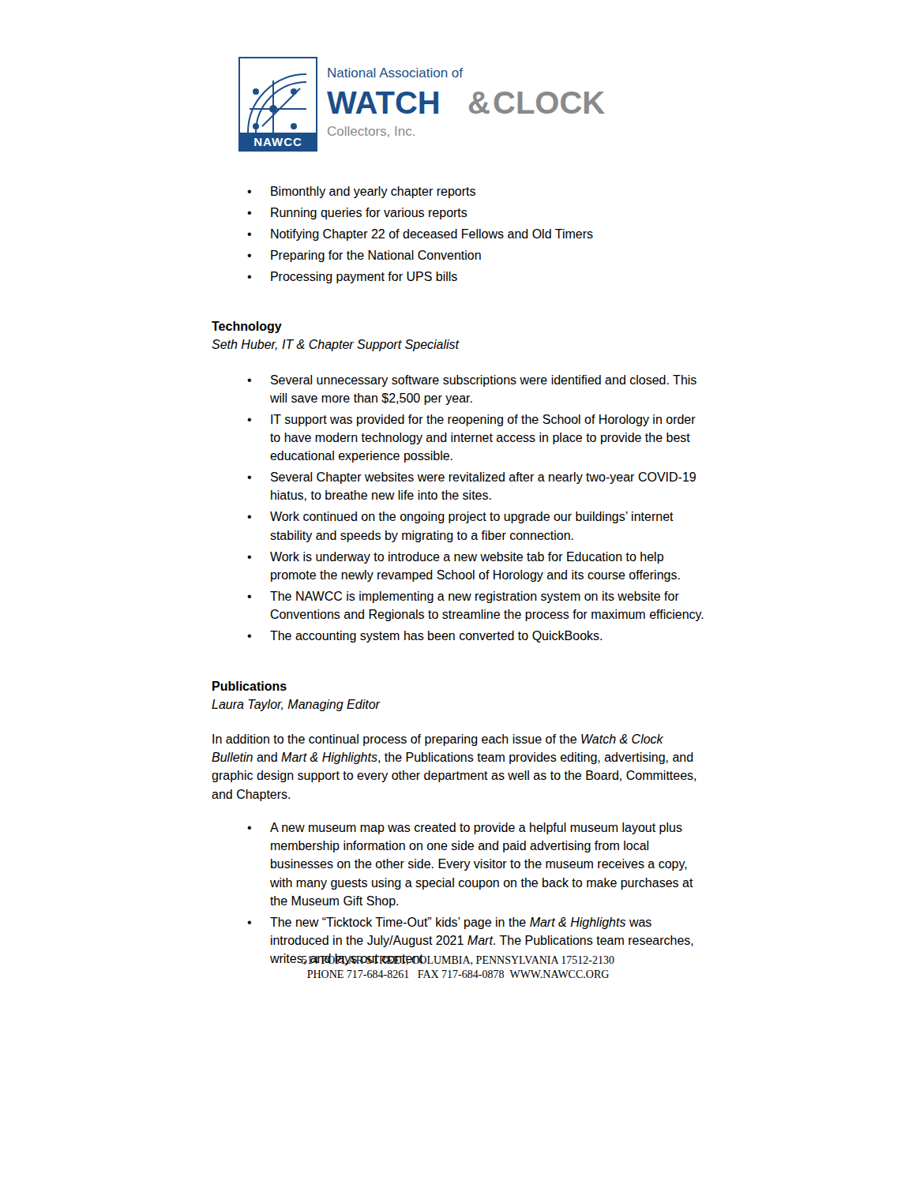NAWCC National Association of WATCH & CLOCK Collectors, Inc.
Bimonthly and yearly chapter reports
Running queries for various reports
Notifying Chapter 22 of deceased Fellows and Old Timers
Preparing for the National Convention
Processing payment for UPS bills
Technology
Seth Huber, IT & Chapter Support Specialist
Several unnecessary software subscriptions were identified and closed. This will save more than $2,500 per year.
IT support was provided for the reopening of the School of Horology in order to have modern technology and internet access in place to provide the best educational experience possible.
Several Chapter websites were revitalized after a nearly two-year COVID-19 hiatus, to breathe new life into the sites.
Work continued on the ongoing project to upgrade our buildings’ internet stability and speeds by migrating to a fiber connection.
Work is underway to introduce a new website tab for Education to help promote the newly revamped School of Horology and its course offerings.
The NAWCC is implementing a new registration system on its website for Conventions and Regionals to streamline the process for maximum efficiency.
The accounting system has been converted to QuickBooks.
Publications
Laura Taylor, Managing Editor
In addition to the continual process of preparing each issue of the Watch & Clock Bulletin and Mart & Highlights, the Publications team provides editing, advertising, and graphic design support to every other department as well as to the Board, Committees, and Chapters.
A new museum map was created to provide a helpful museum layout plus membership information on one side and paid advertising from local businesses on the other side. Every visitor to the museum receives a copy, with many guests using a special coupon on the back to make purchases at the Museum Gift Shop.
The new “Ticktock Time-Out” kids’ page in the Mart & Highlights was introduced in the July/August 2021 Mart. The Publications team researches, writes, and lays out content
514 POPLAR STREET, COLUMBIA, PENNSYLVANIA 17512-2130
PHONE 717-684-8261 FAX 717-684-0878 WWW.NAWCC.ORG